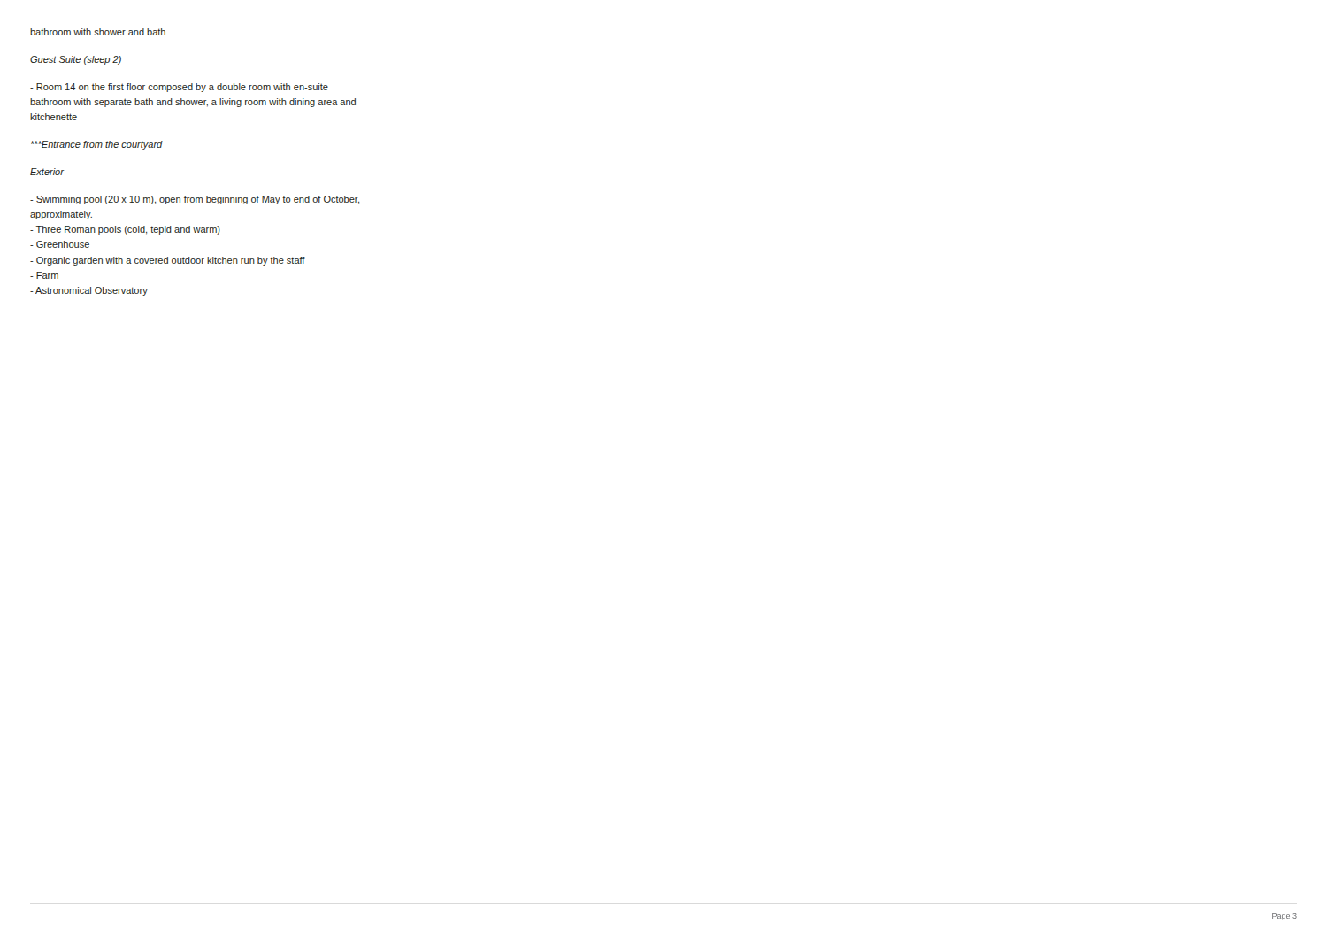bathroom with shower and bath
Guest Suite (sleep 2)
- Room 14 on the first floor composed by a double room with en-suite
bathroom with separate bath and shower, a living room with dining area and
kitchenette
***Entrance from the courtyard
Exterior
- Swimming pool (20 x 10 m), open from beginning of May to end of October,
approximately.
- Three Roman pools (cold, tepid and warm)
- Greenhouse
- Organic garden with a covered outdoor kitchen run by the staff
- Farm
- Astronomical Observatory
Page 3